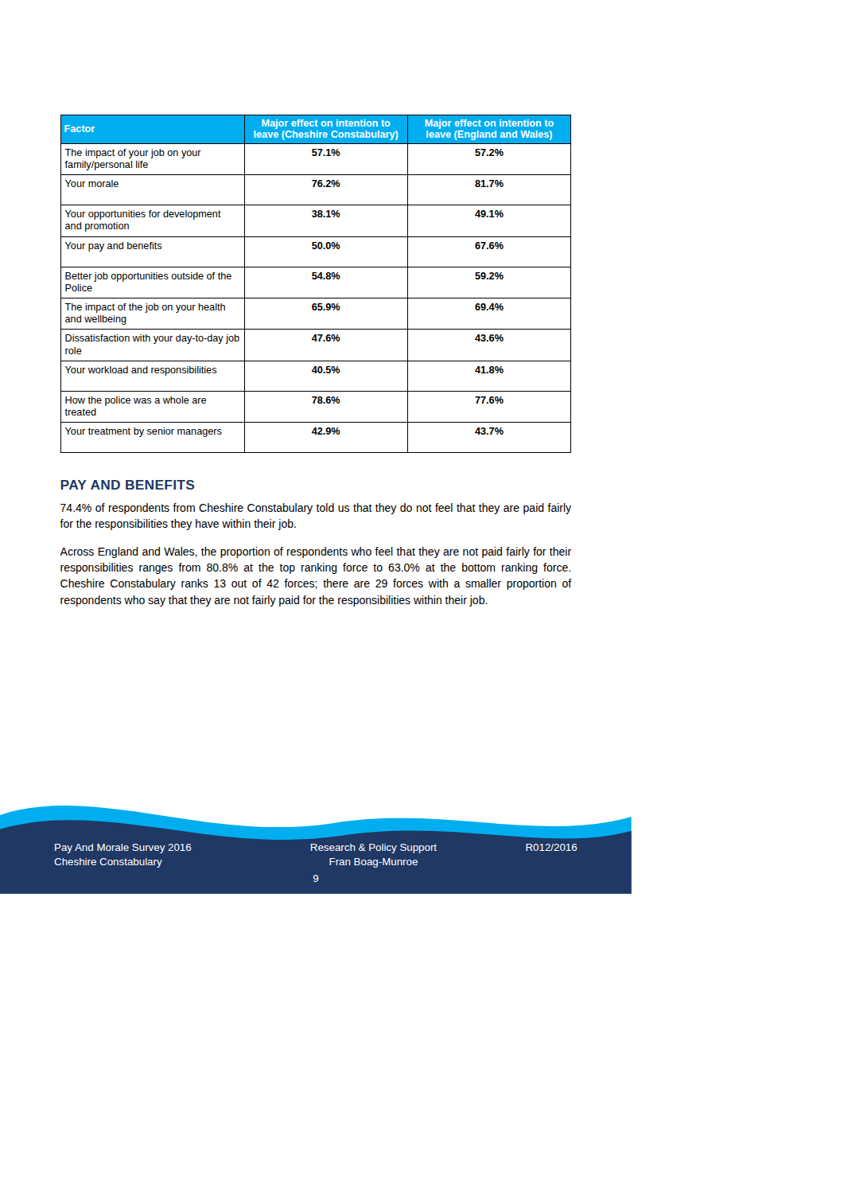| Factor | Major effect on intention to leave (Cheshire Constabulary) | Major effect on intention to leave (England and Wales) |
| --- | --- | --- |
| The impact of your job on your family/personal life | 57.1% | 57.2% |
| Your morale | 76.2% | 81.7% |
| Your opportunities for development and promotion | 38.1% | 49.1% |
| Your pay and benefits | 50.0% | 67.6% |
| Better job opportunities outside of the Police | 54.8% | 59.2% |
| The impact of the job on your health and wellbeing | 65.9% | 69.4% |
| Dissatisfaction with your day-to-day job role | 47.6% | 43.6% |
| Your workload and responsibilities | 40.5% | 41.8% |
| How the police was a whole are treated | 78.6% | 77.6% |
| Your treatment by senior managers | 42.9% | 43.7% |
PAY AND BENEFITS
74.4% of respondents from Cheshire Constabulary told us that they do not feel that they are paid fairly for the responsibilities they have within their job.
Across England and Wales, the proportion of respondents who feel that they are not paid fairly for their responsibilities ranges from 80.8% at the top ranking force to 63.0% at the bottom ranking force. Cheshire Constabulary ranks 13 out of 42 forces; there are 29 forces with a smaller proportion of respondents who say that they are not fairly paid for the responsibilities within their job.
Pay And Morale Survey 2016
Cheshire Constabulary
Research & Policy Support
Fran Boag-Munroe
R012/2016
9